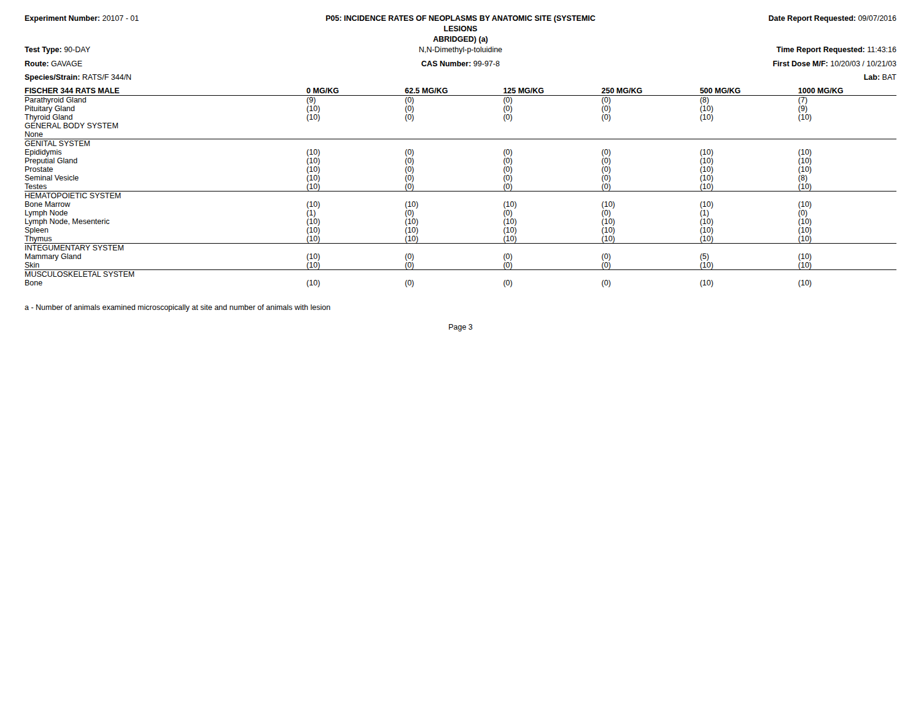Experiment Number: 20107 - 01
P05: INCIDENCE RATES OF NEOPLASMS BY ANATOMIC SITE (SYSTEMIC LESIONS
ABRIDGED) (a)
Date Report Requested: 09/07/2016
Test Type: 90-DAY
N,N-Dimethyl-p-toluidine
Time Report Requested: 11:43:16
Route: GAVAGE
CAS Number: 99-97-8
First Dose M/F: 10/20/03 / 10/21/03
Species/Strain: RATS/F 344/N
Lab: BAT
| FISCHER 344 RATS MALE | 0 MG/KG | 62.5 MG/KG | 125 MG/KG | 250 MG/KG | 500 MG/KG | 1000 MG/KG |
| Parathyroid Gland | (9) | (0) | (0) | (0) | (8) | (7) |
| Pituitary Gland | (10) | (0) | (0) | (0) | (10) | (9) |
| Thyroid Gland | (10) | (0) | (0) | (0) | (10) | (10) |
| GENERAL BODY SYSTEM | |
| None | |
| GENITAL SYSTEM | |
| Epididymis | (10) | (0) | (0) | (0) | (10) | (10) |
| Preputial Gland | (10) | (0) | (0) | (0) | (10) | (10) |
| Prostate | (10) | (0) | (0) | (0) | (10) | (10) |
| Seminal Vesicle | (10) | (0) | (0) | (0) | (10) | (8) |
| Testes | (10) | (0) | (0) | (0) | (10) | (10) |
| HEMATOPOIETIC SYSTEM | |
| Bone Marrow | (10) | (10) | (10) | (10) | (10) | (10) |
| Lymph Node | (1) | (0) | (0) | (0) | (1) | (0) |
| Lymph Node, Mesenteric | (10) | (10) | (10) | (10) | (10) | (10) |
| Spleen | (10) | (10) | (10) | (10) | (10) | (10) |
| Thymus | (10) | (10) | (10) | (10) | (10) | (10) |
| INTEGUMENTARY SYSTEM | |
| Mammary Gland | (10) | (0) | (0) | (0) | (5) | (10) |
| Skin | (10) | (0) | (0) | (0) | (10) | (10) |
| MUSCULOSKELETAL SYSTEM | |
| Bone | (10) | (0) | (0) | (0) | (10) | (10) |
a - Number of animals examined microscopically at site and number of animals with lesion
Page 3